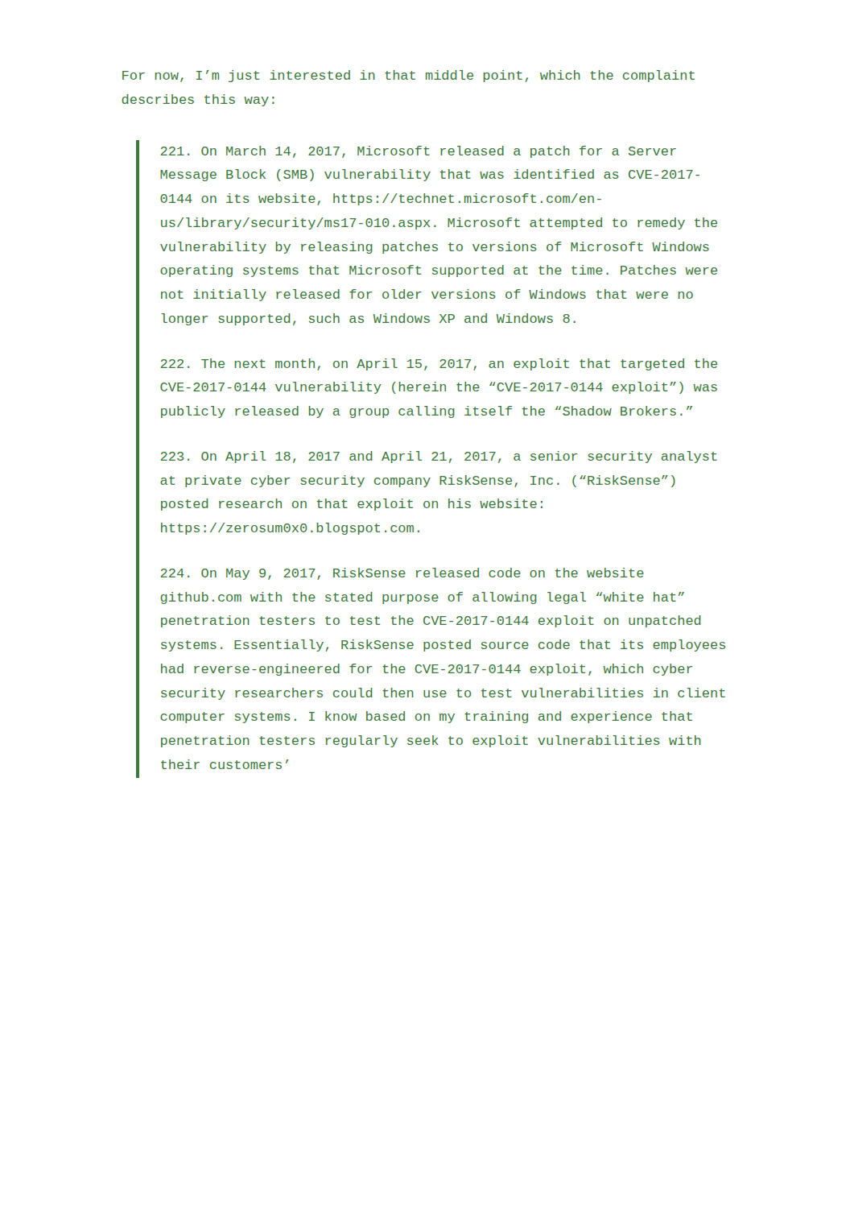For now, I’m just interested in that middle point, which the complaint describes this way:
221. On March 14, 2017, Microsoft released a patch for a Server Message Block (SMB) vulnerability that was identified as CVE-2017-0144 on its website, https://technet.microsoft.com/en-us/library/security/ms17-010.aspx. Microsoft attempted to remedy the vulnerability by releasing patches to versions of Microsoft Windows operating systems that Microsoft supported at the time. Patches were not initially released for older versions of Windows that were no longer supported, such as Windows XP and Windows 8.
222. The next month, on April 15, 2017, an exploit that targeted the CVE-2017-0144 vulnerability (herein the “CVE-2017-0144 exploit”) was publicly released by a group calling itself the “Shadow Brokers.”
223. On April 18, 2017 and April 21, 2017, a senior security analyst at private cyber security company RiskSense, Inc. (“RiskSense”) posted research on that exploit on his website: https://zerosum0x0.blogspot.com.
224. On May 9, 2017, RiskSense released code on the website github.com with the stated purpose of allowing legal “white hat” penetration testers to test the CVE-2017-0144 exploit on unpatched systems. Essentially, RiskSense posted source code that its employees had reverse-engineered for the CVE-2017-0144 exploit, which cyber security researchers could then use to test vulnerabilities in client computer systems. I know based on my training and experience that penetration testers regularly seek to exploit vulnerabilities with their customers’